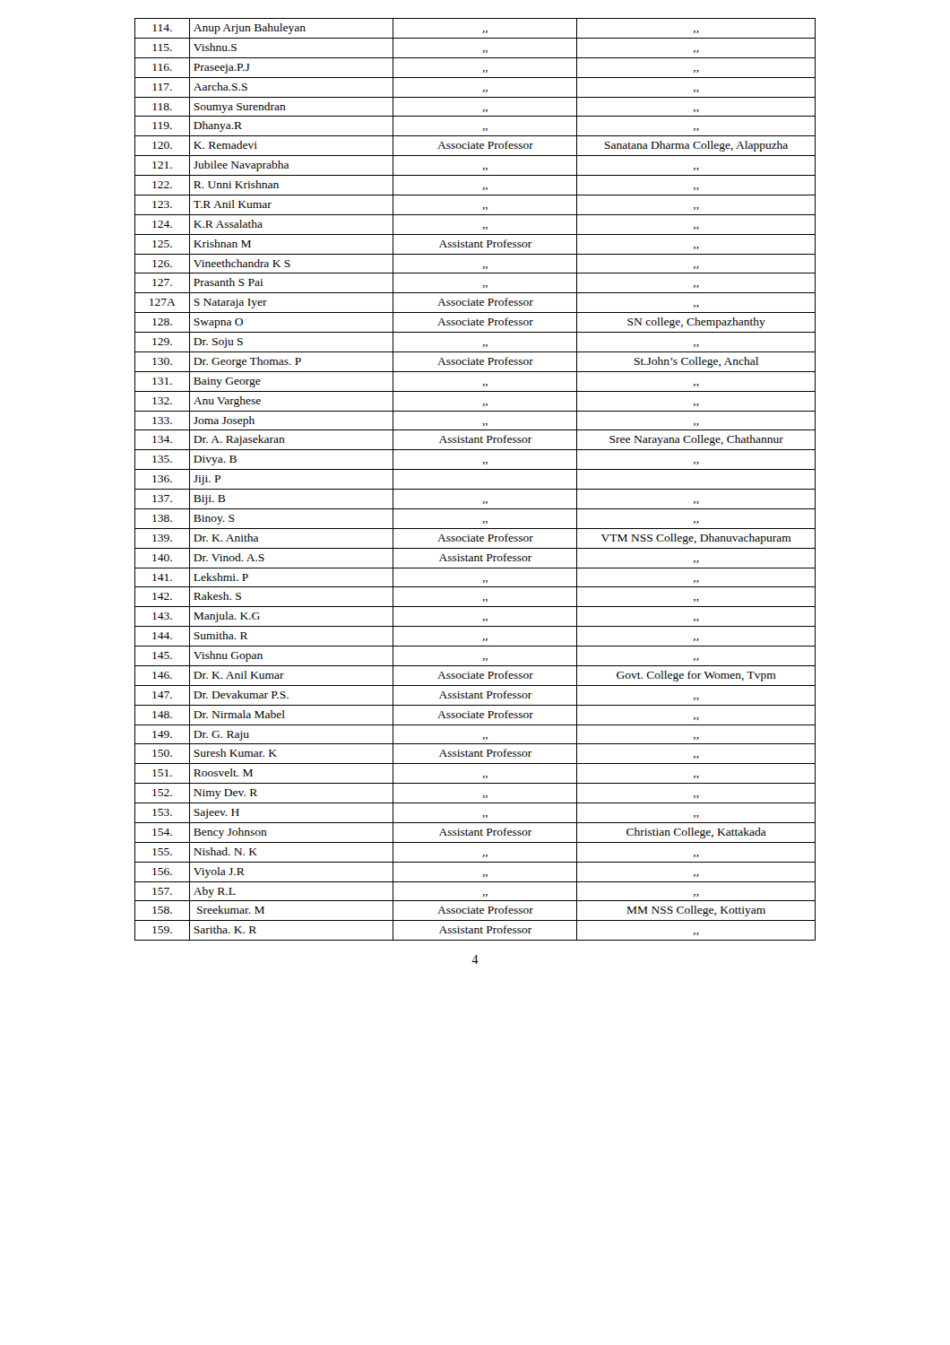| 114. | Anup Arjun Bahuleyan | ,, | ,, |
| 115. | Vishnu.S | ,, | ,, |
| 116. | Praseeja.P.J | ,, | ,, |
| 117. | Aarcha.S.S | ,, | ,, |
| 118. | Soumya Surendran | ,, | ,, |
| 119. | Dhanya.R | ,, | ,, |
| 120. | K. Remadevi | Associate Professor | Sanatana Dharma College, Alappuzha |
| 121. | Jubilee Navaprabha | ,, | ,, |
| 122. | R. Unni Krishnan | ,, | ,, |
| 123. | T.R Anil Kumar | ,, | ,, |
| 124. | K.R Assalatha | ,, | ,, |
| 125. | Krishnan M | Assistant Professor | ,, |
| 126. | Vineethchandra K S | ,, | ,, |
| 127. | Prasanth S Pai | ,, | ,, |
| 127A | S Nataraja Iyer | Associate Professor | ,, |
| 128. | Swapna O | Associate Professor | SN college, Chempazhanthy |
| 129. | Dr. Soju S | ,, | ,, |
| 130. | Dr. George Thomas. P | Associate Professor | St.John’s College, Anchal |
| 131. | Bainy George | ,, | ,, |
| 132. | Anu Varghese | ,, | ,, |
| 133. | Joma Joseph | ,, | ,, |
| 134. | Dr. A. Rajasekaran | Assistant Professor | Sree Narayana College, Chathannur |
| 135. | Divya. B | ,, | ,, |
| 136. | Jiji. P | | |
| 137. | Biji. B | ,, | ,, |
| 138. | Binoy. S | ,, | ,, |
| 139. | Dr. K. Anitha | Associate Professor | VTM NSS College, Dhanuvachapuram |
| 140. | Dr. Vinod. A.S | Assistant Professor | ,, |
| 141. | Lekshmi. P | ,, | ,, |
| 142. | Rakesh. S | ,, | ,, |
| 143. | Manjula. K.G | ,, | ,, |
| 144. | Sumitha. R | ,, | ,, |
| 145. | Vishnu Gopan | ,, | ,, |
| 146. | Dr. K. Anil Kumar | Associate Professor | Govt. College for Women, Tvpm |
| 147. | Dr. Devakumar P.S. | Assistant Professor | ,, |
| 148. | Dr. Nirmala Mabel | Associate Professor | ,, |
| 149. | Dr. G. Raju | ,, | ,, |
| 150. | Suresh Kumar. K | Assistant Professor | ,, |
| 151. | Roosvelt. M | ,, | ,, |
| 152. | Nimy Dev. R | ,, | ,, |
| 153. | Sajeev. H | ,, | ,, |
| 154. | Bency Johnson | Assistant Professor | Christian College, Kattakada |
| 155. | Nishad. N. K | ,, | ,, |
| 156. | Viyola J.R | ,, | ,, |
| 157. | Aby R.L | ,, | ,, |
| 158. | Sreekumar. M | Associate Professor | MM NSS College, Kottiyam |
| 159. | Saritha. K. R | Assistant Professor | ,, |
4